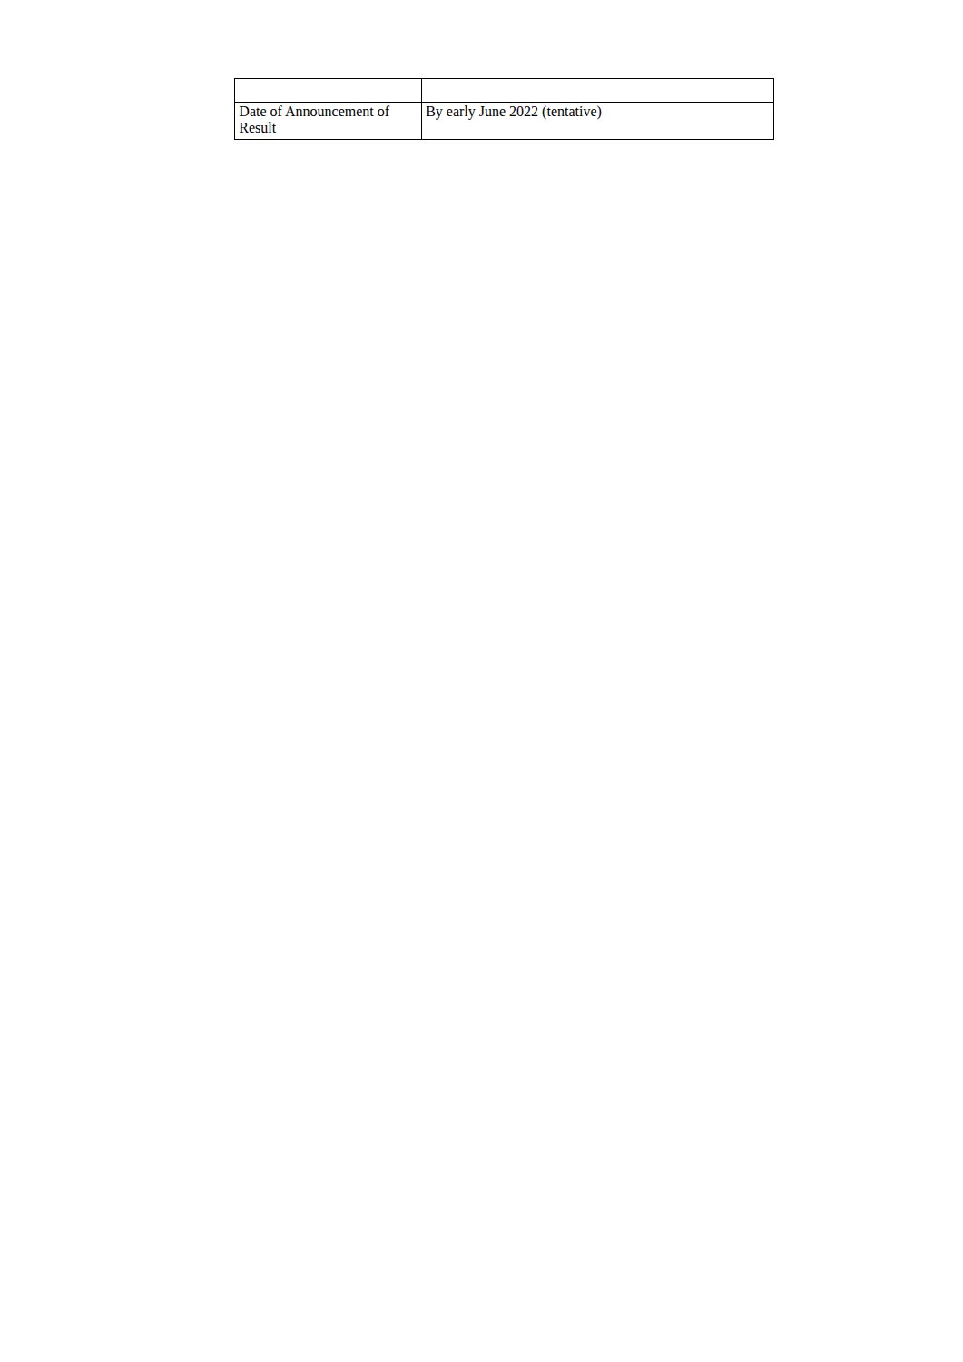| Date of Announcement of Result | By early June 2022 (tentative) |